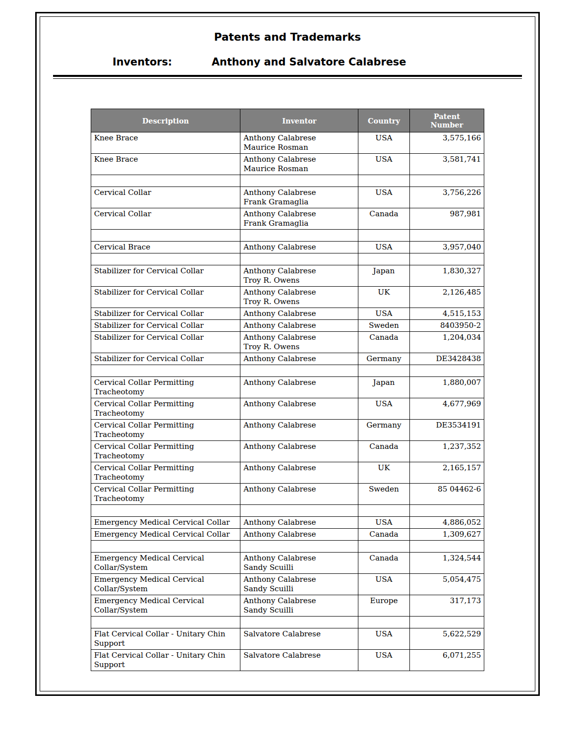Patents and Trademarks
Inventors: Anthony and Salvatore Calabrese
| Description | Inventor | Country | Patent Number |
| --- | --- | --- | --- |
| Knee Brace | Anthony Calabrese Maurice Rosman | USA | 3,575,166 |
| Knee Brace | Anthony Calabrese Maurice Rosman | USA | 3,581,741 |
| Cervical Collar | Anthony Calabrese Frank Gramaglia | USA | 3,756,226 |
| Cervical Collar | Anthony Calabrese Frank Gramaglia | Canada | 987,981 |
| Cervical Brace | Anthony Calabrese | USA | 3,957,040 |
| Stabilizer for Cervical Collar | Anthony Calabrese Troy R. Owens | Japan | 1,830,327 |
| Stabilizer for Cervical Collar | Anthony Calabrese Troy R. Owens | UK | 2,126,485 |
| Stabilizer for Cervical Collar | Anthony Calabrese | USA | 4,515,153 |
| Stabilizer for Cervical Collar | Anthony Calabrese | Sweden | 8403950-2 |
| Stabilizer for Cervical Collar | Anthony Calabrese Troy R. Owens | Canada | 1,204,034 |
| Stabilizer for Cervical Collar | Anthony Calabrese | Germany | DE3428438 |
| Cervical Collar Permitting Tracheotomy | Anthony Calabrese | Japan | 1,880,007 |
| Cervical Collar Permitting Tracheotomy | Anthony Calabrese | USA | 4,677,969 |
| Cervical Collar Permitting Tracheotomy | Anthony Calabrese | Germany | DE3534191 |
| Cervical Collar Permitting Tracheotomy | Anthony Calabrese | Canada | 1,237,352 |
| Cervical Collar Permitting Tracheotomy | Anthony Calabrese | UK | 2,165,157 |
| Cervical Collar Permitting Tracheotomy | Anthony Calabrese | Sweden | 85 04462-6 |
| Emergency Medical Cervical Collar | Anthony Calabrese | USA | 4,886,052 |
| Emergency Medical Cervical Collar | Anthony Calabrese | Canada | 1,309,627 |
| Emergency Medical Cervical Collar/System | Anthony Calabrese Sandy Scuilli | Canada | 1,324,544 |
| Emergency Medical Cervical Collar/System | Anthony Calabrese Sandy Scuilli | USA | 5,054,475 |
| Emergency Medical Cervical Collar/System | Anthony Calabrese Sandy Scuilli | Europe | 317,173 |
| Flat Cervical Collar - Unitary Chin Support | Salvatore Calabrese | USA | 5,622,529 |
| Flat Cervical Collar - Unitary Chin Support | Salvatore Calabrese | USA | 6,071,255 |